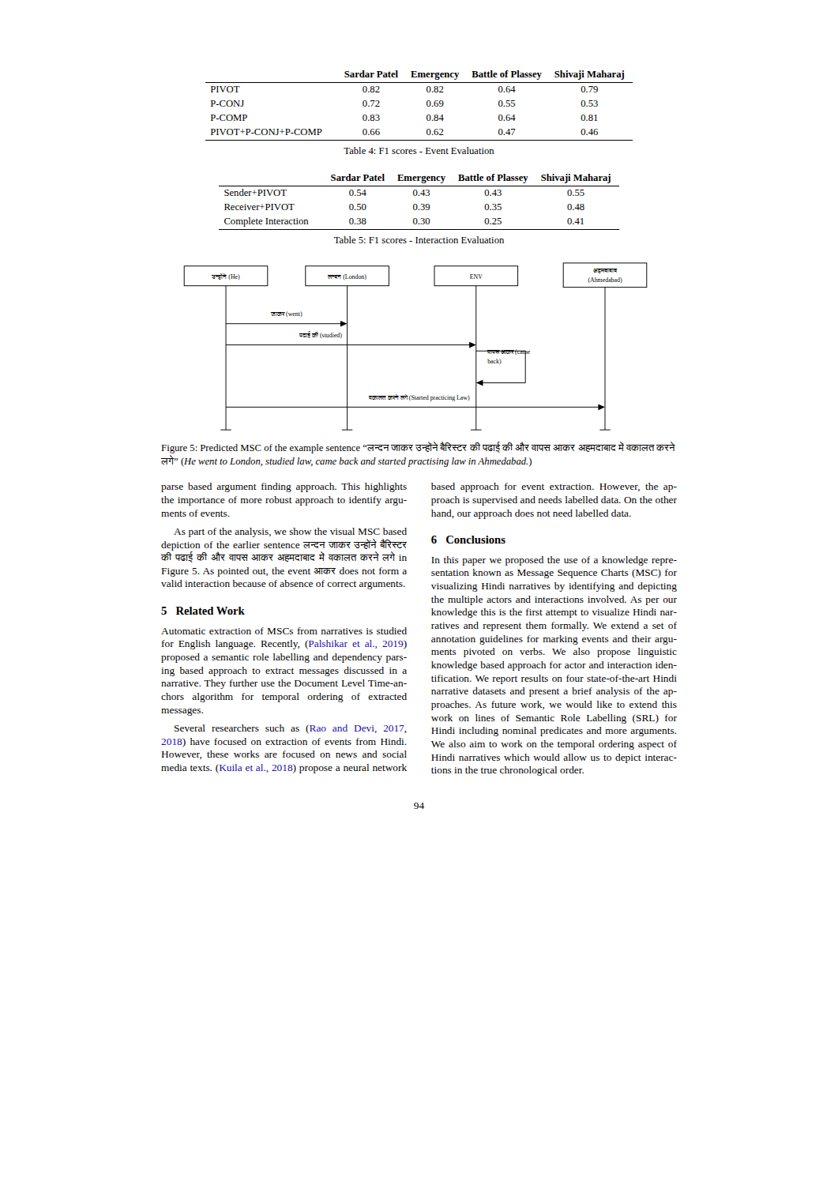| | Sardar Patel | Emergency | Battle of Plassey | Shivaji Maharaj |
| --- | --- | --- | --- | --- |
| PIVOT | 0.82 | 0.82 | 0.64 | 0.79 |
| P-CONJ | 0.72 | 0.69 | 0.55 | 0.53 |
| P-COMP | 0.83 | 0.84 | 0.64 | 0.81 |
| PIVOT+P-CONJ+P-COMP | 0.66 | 0.62 | 0.47 | 0.46 |
Table 4: F1 scores - Event Evaluation
| | Sardar Patel | Emergency | Battle of Plassey | Shivaji Maharaj |
| --- | --- | --- | --- | --- |
| Sender+PIVOT | 0.54 | 0.43 | 0.43 | 0.55 |
| Receiver+PIVOT | 0.50 | 0.39 | 0.35 | 0.48 |
| Complete Interaction | 0.38 | 0.30 | 0.25 | 0.41 |
Table 5: F1 scores - Interaction Evaluation
उन्होंने (He) लन्दन (London) ENV अहमदाबाद (Ahmedabad) जाकर (went) पढाई की (studied) वापस आकर (came back) वकालत करने लगे (Started practicing Law)
Figure 5: Predicted MSC of the example sentence “लन्दन जाकर उन्होंने बैरिस्टर की पढाई की और वापस आकर अहमदाबाद में वकालत करने लगे” (He went to London, studied law, came back and started practising law in Ahmedabad.)
parse based argument finding approach. This highlights the importance of more robust approach to identify arguments of events.
As part of the analysis, we show the visual MSC based depiction of the earlier sentence लन्दन जाकर उन्होंने बैरिस्टर की पढाई की और वापस आकर अहमदाबाद में वकालत करने लगे in Figure 5. As pointed out, the event आकर does not form a valid interaction because of absence of correct arguments.
5 Related Work
Automatic extraction of MSCs from narratives is studied for English language. Recently, (Palshikar et al., 2019) proposed a semantic role labelling and dependency parsing based approach to extract messages discussed in a narrative. They further use the Document Level Time-anchors algorithm for temporal ordering of extracted messages.
Several researchers such as (Rao and Devi, 2017, 2018) have focused on extraction of events from Hindi. However, these works are focused on news and social media texts. (Kuila et al., 2018) propose a neural network based approach for event extraction. However, the approach is supervised and needs labelled data. On the other hand, our approach does not need labelled data.
6 Conclusions
In this paper we proposed the use of a knowledge representation known as Message Sequence Charts (MSC) for visualizing Hindi narratives by identifying and depicting the multiple actors and interactions involved. As per our knowledge this is the first attempt to visualize Hindi narratives and represent them formally. We extend a set of annotation guidelines for marking events and their arguments pivoted on verbs. We also propose linguistic knowledge based approach for actor and interaction identification. We report results on four state-of-the-art Hindi narrative datasets and present a brief analysis of the approaches. As future work, we would like to extend this work on lines of Semantic Role Labelling (SRL) for Hindi including nominal predicates and more arguments. We also aim to work on the temporal ordering aspect of Hindi narratives which would allow us to depict interactions in the true chronological order.
94